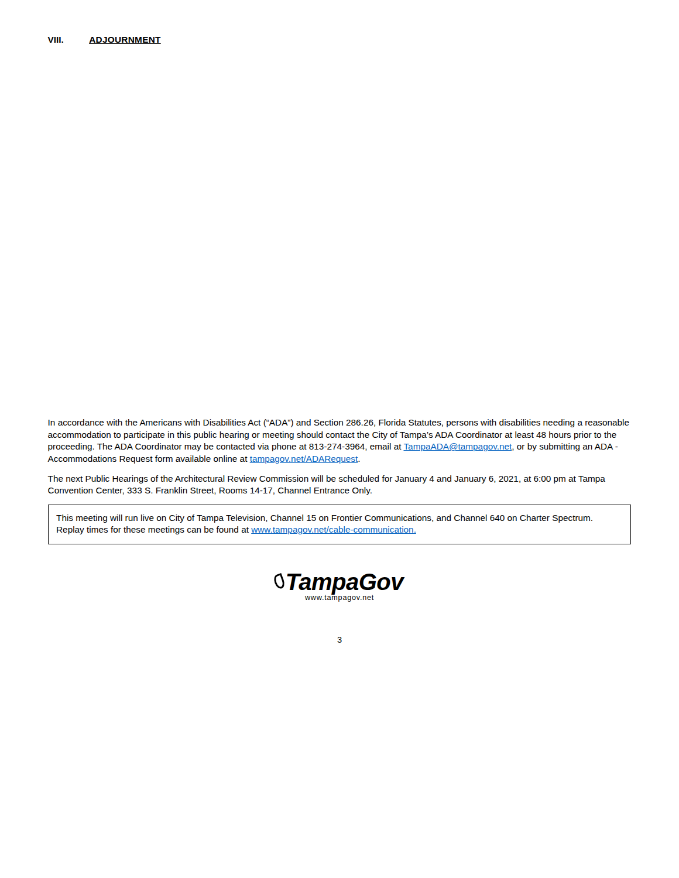VIII. ADJOURNMENT
In accordance with the Americans with Disabilities Act (“ADA”) and Section 286.26, Florida Statutes, persons with disabilities needing a reasonable accommodation to participate in this public hearing or meeting should contact the City of Tampa’s ADA Coordinator at least 48 hours prior to the proceeding. The ADA Coordinator may be contacted via phone at 813-274-3964, email at TampaADA@tampagov.net, or by submitting an ADA - Accommodations Request form available online at tampagov.net/ADARequest.
The next Public Hearings of the Architectural Review Commission will be scheduled for January 4 and January 6, 2021, at 6:00 pm at Tampa Convention Center, 333 S. Franklin Street, Rooms 14-17, Channel Entrance Only.
This meeting will run live on City of Tampa Television, Channel 15 on Frontier Communications, and Channel 640 on Charter Spectrum. Replay times for these meetings can be found at www.tampagov.net/cable-communication.
TampaGov
www.tampagov.net
3